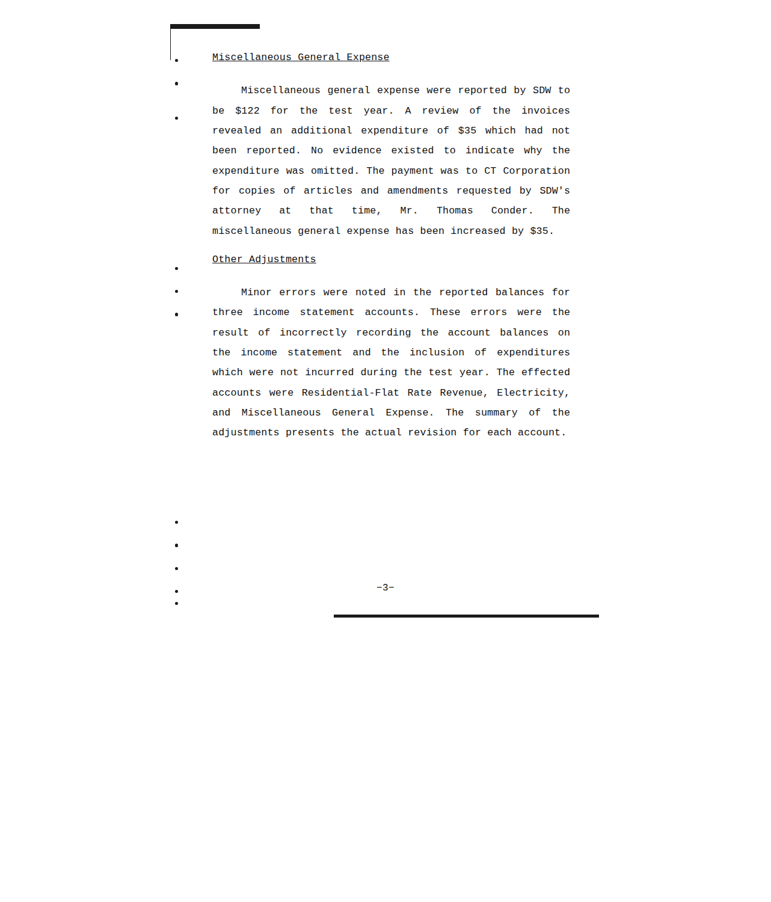Miscellaneous General Expense
Miscellaneous general expense were reported by SDW to be $122 for the test year. A review of the invoices revealed an additional expenditure of $35 which had not been reported. No evidence existed to indicate why the expenditure was omitted. The payment was to CT Corporation for copies of articles and amendments requested by SDW's attorney at that time, Mr. Thomas Conder. The miscellaneous general expense has been increased by $35.
Other Adjustments
Minor errors were noted in the reported balances for three income statement accounts. These errors were the result of incorrectly recording the account balances on the income statement and the inclusion of expenditures which were not incurred during the test year. The effected accounts were Residential-Flat Rate Revenue, Electricity, and Miscellaneous General Expense. The summary of the adjustments presents the actual revision for each account.
−3−